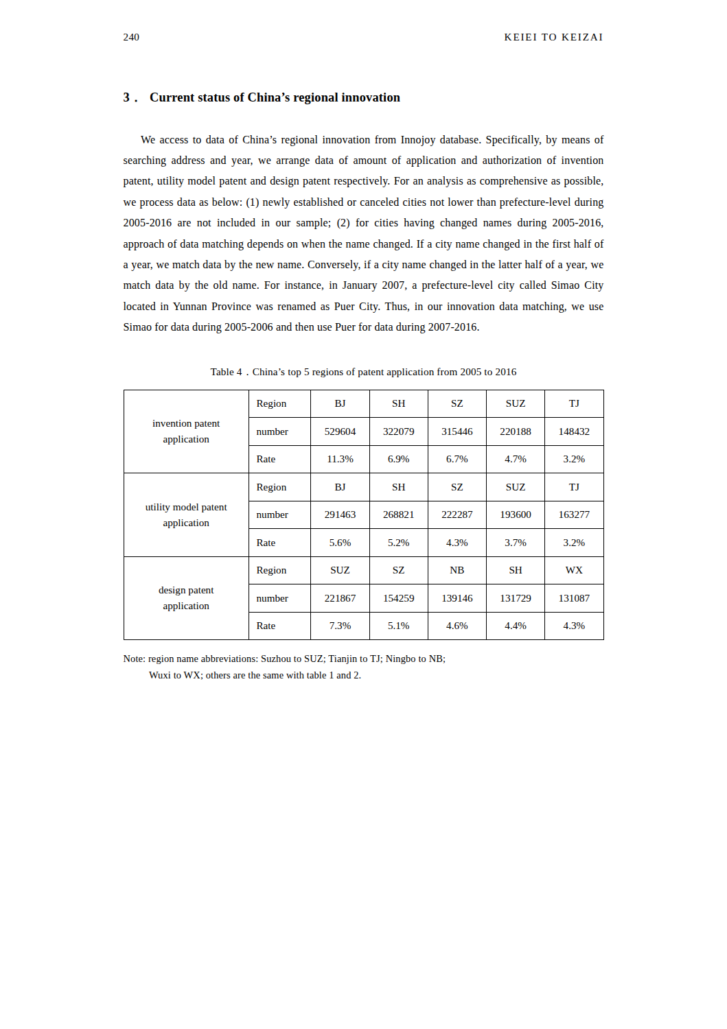240 KEIEI TO KEIZAI
3．Current status of China’s regional innovation
We access to data of China’s regional innovation from Innojoy database. Specifically, by means of searching address and year, we arrange data of amount of application and authorization of invention patent, utility model patent and design patent respectively. For an analysis as comprehensive as possible, we process data as below: (1) newly established or canceled cities not lower than prefecture-level during 2005-2016 are not included in our sample; (2) for cities having changed names during 2005-2016, approach of data matching depends on when the name changed. If a city name changed in the first half of a year, we match data by the new name. Conversely, if a city name changed in the latter half of a year, we match data by the old name. For instance, in January 2007, a prefecture-level city called Simao City located in Yunnan Province was renamed as Puer City. Thus, in our innovation data matching, we use Simao for data during 2005-2006 and then use Puer for data during 2007-2016.
Table 4．China’s top 5 regions of patent application from 2005 to 2016
| invention patent application | Region | BJ | SH | SZ | SUZ | TJ |
| number | 529604 | 322079 | 315446 | 220188 | 148432 |
| Rate | 11.3% | 6.9% | 6.7% | 4.7% | 3.2% |
| utility model patent application | Region | BJ | SH | SZ | SUZ | TJ |
| number | 291463 | 268821 | 222287 | 193600 | 163277 |
| Rate | 5.6% | 5.2% | 4.3% | 3.7% | 3.2% |
| design patent application | Region | SUZ | SZ | NB | SH | WX |
| number | 221867 | 154259 | 139146 | 131729 | 131087 |
| Rate | 7.3% | 5.1% | 4.6% | 4.4% | 4.3% |
Note: region name abbreviations: Suzhou to SUZ; Tianjin to TJ; Ningbo to NB; Wuxi to WX; others are the same with table 1 and 2.